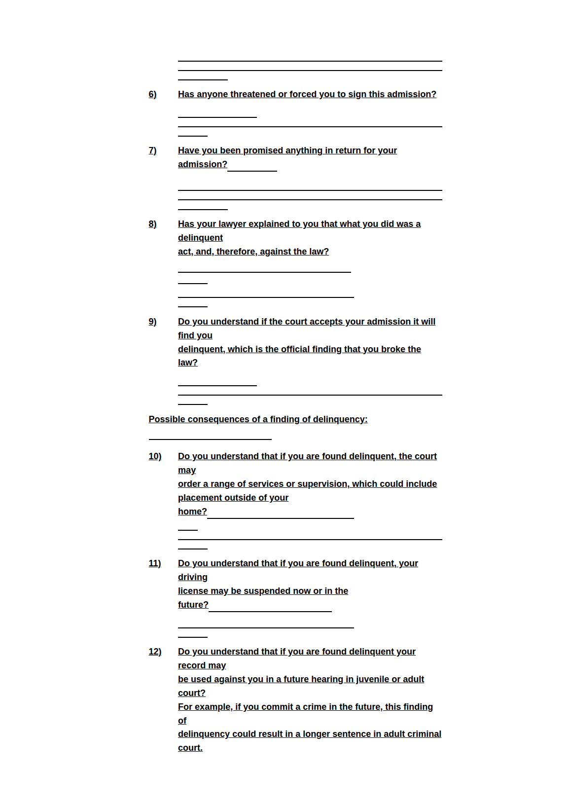6)
Has anyone threatened or forced you to sign this admission?
7)
Have you been promised anything in return for your
admission?
8)
Has your lawyer explained to you that what you did was a delinquent
act, and, therefore, against the law?
9)
Do you understand if the court accepts your admission it will find you
delinquent, which is the official finding that you broke the law?
Possible consequences of a finding of delinquency:
10)
Do you understand that if you are found delinquent, the court may
order a range of services or supervision, which could include
placement outside of your
home?
11)
Do you understand that if you are found delinquent, your driving
license may be suspended now or in the
future?
12)
Do you understand that if you are found delinquent your record may
be used against you in a future hearing in juvenile or adult court?
For example, if you commit a crime in the future, this finding of
delinquency could result in a longer sentence in adult criminal court.